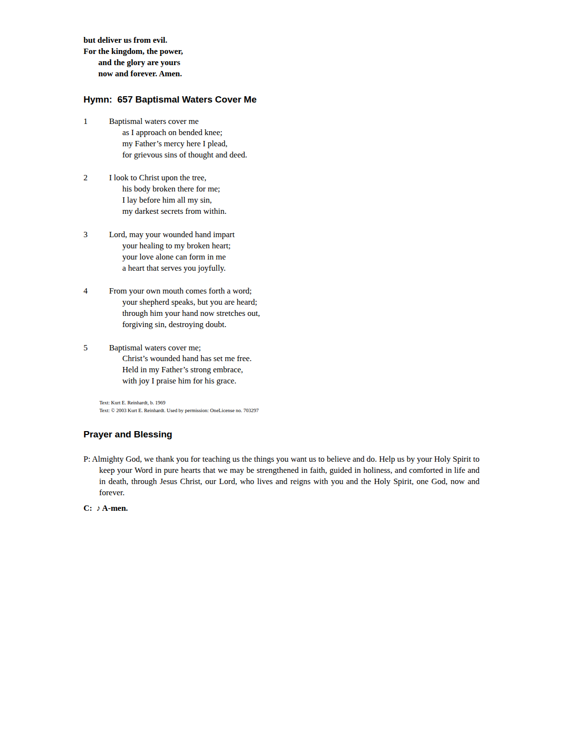but deliver us from evil.
For the kingdom, the power,
and the glory are yours now and forever. Amen.
Hymn: 657 Baptismal Waters Cover Me
1
Baptismal waters cover me
as I approach on bended knee;
my Father’s mercy here I plead,
for grievous sins of thought and deed.
2
I look to Christ upon the tree,
his body broken there for me;
I lay before him all my sin,
my darkest secrets from within.
3
Lord, may your wounded hand impart
your healing to my broken heart;
your love alone can form in me
a heart that serves you joyfully.
4
From your own mouth comes forth a word;
your shepherd speaks, but you are heard;
through him your hand now stretches out,
forgiving sin, destroying doubt.
5
Baptismal waters cover me;
Christ’s wounded hand has set me free.
Held in my Father’s strong embrace,
with joy I praise him for his grace.
Text: Kurt E. Reinhardt, b. 1969
Text: © 2003 Kurt E. Reinhardt. Used by permission: OneLicense no. 703297
Prayer and Blessing
P: Almighty God, we thank you for teaching us the things you want us to believe and do. Help us by your Holy Spirit to keep your Word in pure hearts that we may be strengthened in faith, guided in holiness, and comforted in life and in death, through Jesus Christ, our Lord, who lives and reigns with you and the Holy Spirit, one God, now and forever.
C: ♪ A-men.